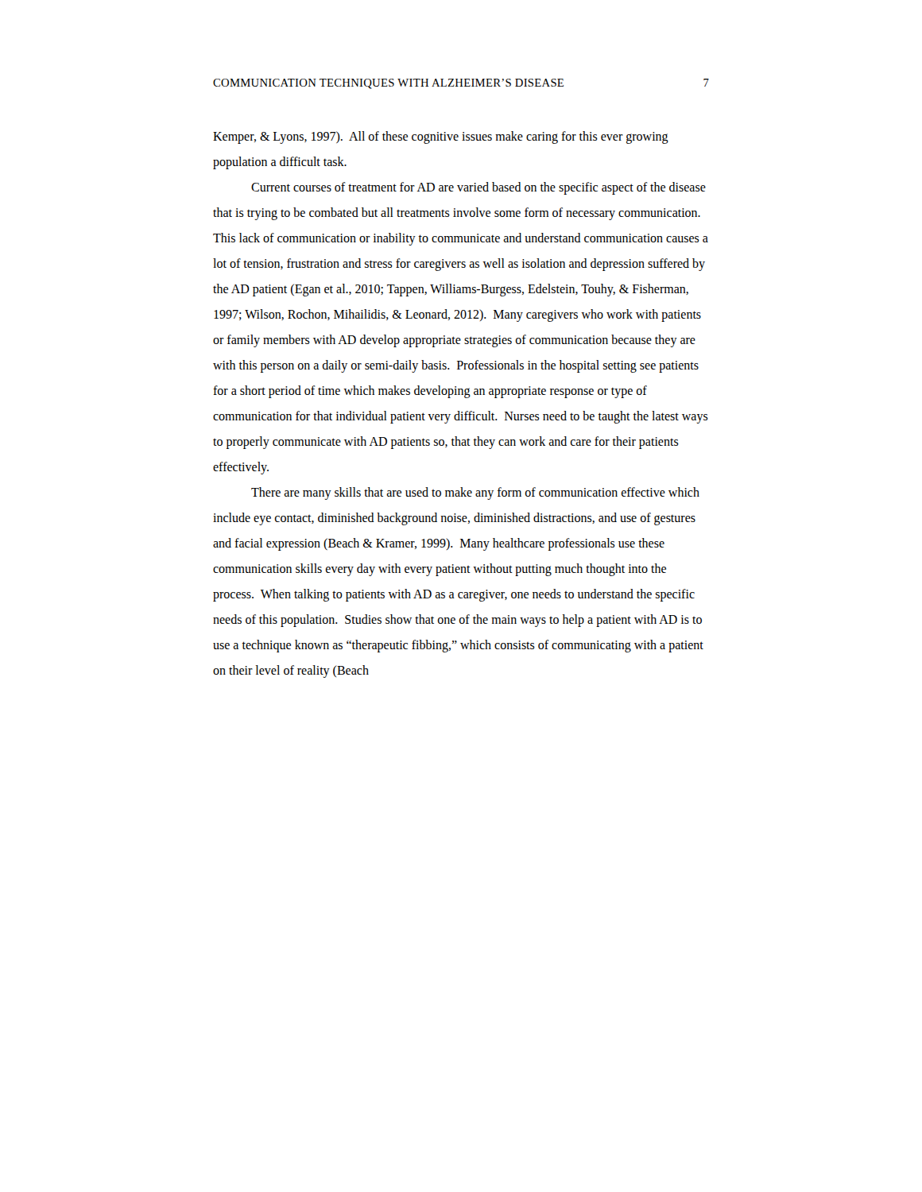Communication Techniques with Alzheimer’s Disease 7
Kemper, & Lyons, 1997). All of these cognitive issues make caring for this ever growing population a difficult task.
Current courses of treatment for AD are varied based on the specific aspect of the disease that is trying to be combated but all treatments involve some form of necessary communication. This lack of communication or inability to communicate and understand communication causes a lot of tension, frustration and stress for caregivers as well as isolation and depression suffered by the AD patient (Egan et al., 2010; Tappen, Williams-Burgess, Edelstein, Touhy, & Fisherman, 1997; Wilson, Rochon, Mihailidis, & Leonard, 2012). Many caregivers who work with patients or family members with AD develop appropriate strategies of communication because they are with this person on a daily or semi-daily basis. Professionals in the hospital setting see patients for a short period of time which makes developing an appropriate response or type of communication for that individual patient very difficult. Nurses need to be taught the latest ways to properly communicate with AD patients so, that they can work and care for their patients effectively.
There are many skills that are used to make any form of communication effective which include eye contact, diminished background noise, diminished distractions, and use of gestures and facial expression (Beach & Kramer, 1999). Many healthcare professionals use these communication skills every day with every patient without putting much thought into the process. When talking to patients with AD as a caregiver, one needs to understand the specific needs of this population. Studies show that one of the main ways to help a patient with AD is to use a technique known as “therapeutic fibbing,” which consists of communicating with a patient on their level of reality (Beach